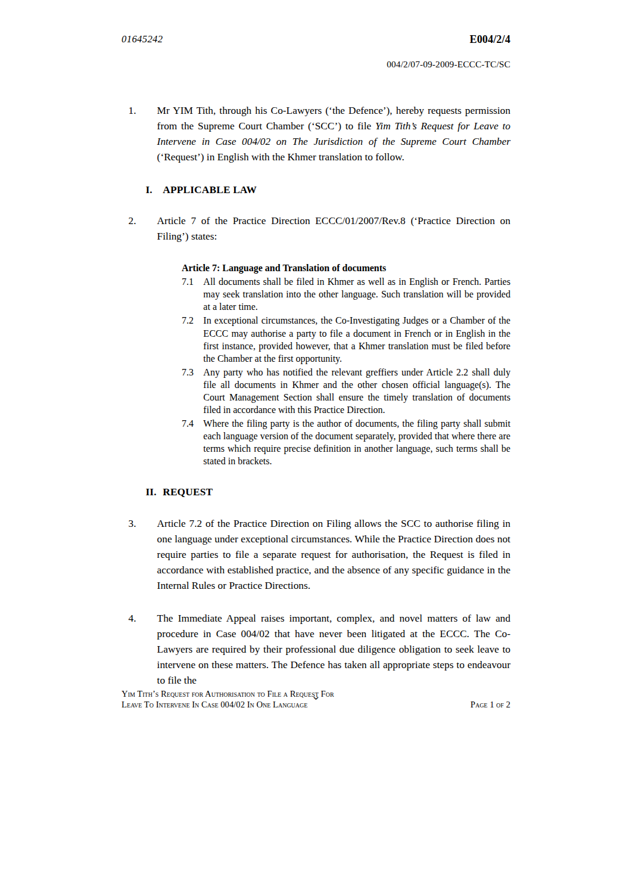01645242
E004/2/4
004/2/07-09-2009-ECCC-TC/SC
1.
Mr YIM Tith, through his Co-Lawyers (‘the Defence’), hereby requests permission from the Supreme Court Chamber (‘SCC’) to file Yim Tith’s Request for Leave to Intervene in Case 004/02 on The Jurisdiction of the Supreme Court Chamber (‘Request’) in English with the Khmer translation to follow.
I. APPLICABLE LAW
2.
Article 7 of the Practice Direction ECCC/01/2007/Rev.8 (‘Practice Direction on Filing’) states:
Article 7: Language and Translation of documents
7.1
All documents shall be filed in Khmer as well as in English or French. Parties may seek translation into the other language. Such translation will be provided at a later time.
7.2
In exceptional circumstances, the Co-Investigating Judges or a Chamber of the ECCC may authorise a party to file a document in French or in English in the first instance, provided however, that a Khmer translation must be filed before the Chamber at the first opportunity.
7.3
Any party who has notified the relevant greffiers under Article 2.2 shall duly file all documents in Khmer and the other chosen official language(s). The Court Management Section shall ensure the timely translation of documents filed in accordance with this Practice Direction.
7.4
Where the filing party is the author of documents, the filing party shall submit each language version of the document separately, provided that where there are terms which require precise definition in another language, such terms shall be stated in brackets.
II. REQUEST
3.
Article 7.2 of the Practice Direction on Filing allows the SCC to authorise filing in one language under exceptional circumstances. While the Practice Direction does not require parties to file a separate request for authorisation, the Request is filed in accordance with established practice, and the absence of any specific guidance in the Internal Rules or Practice Directions.
4.
The Immediate Appeal raises important, complex, and novel matters of law and procedure in Case 004/02 that have never been litigated at the ECCC. The Co-Lawyers are required by their professional due diligence obligation to seek leave to intervene on these matters. The Defence has taken all appropriate steps to endeavour to file the
⌄
Yim Tith’s Request for Authorisation to File a Request For
Leave To Intervene In Case 004/02 In One Language
Page 1 of 2